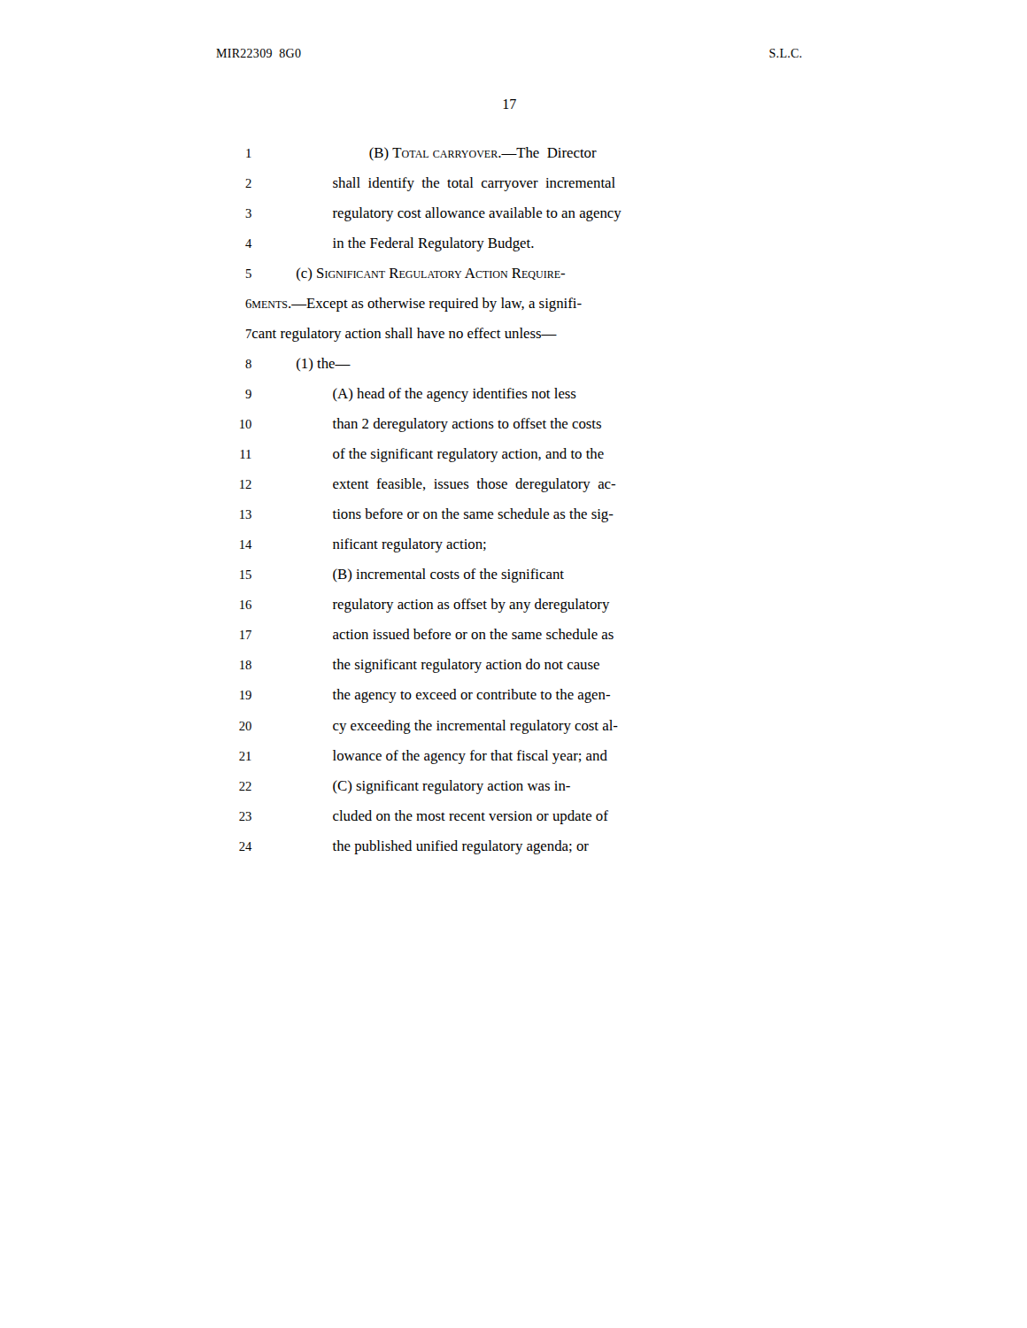MIR22309 8G0
S.L.C.
17
| 1 | (B) Total carryover. —The Director |
| 2 | shall identify the total carryover incremental |
| 3 | regulatory cost allowance available to an agency |
| 4 | in the Federal Regulatory Budget. |
| 5 | (c) Significant Regulatory Action Require- |
| 6 | ments. —Except as otherwise required by law, a signifi- |
| 7 | cant regulatory action shall have no effect unless— |
| 8 | (1) the— |
| 9 | (A) head of the agency identifies not less |
| 10 | than 2 deregulatory actions to offset the costs |
| 11 | of the significant regulatory action, and to the |
| 12 | extent feasible, issues those deregulatory ac- |
| 13 | tions before or on the same schedule as the sig- |
| 14 | nificant regulatory action; |
| 15 | (B) incremental costs of the significant |
| 16 | regulatory action as offset by any deregulatory |
| 17 | action issued before or on the same schedule as |
| 18 | the significant regulatory action do not cause |
| 19 | the agency to exceed or contribute to the agen- |
| 20 | cy exceeding the incremental regulatory cost al- |
| 21 | lowance of the agency for that fiscal year; and |
| 22 | (C) significant regulatory action was in- |
| 23 | cluded on the most recent version or update of |
| 24 | the published unified regulatory agenda; or |